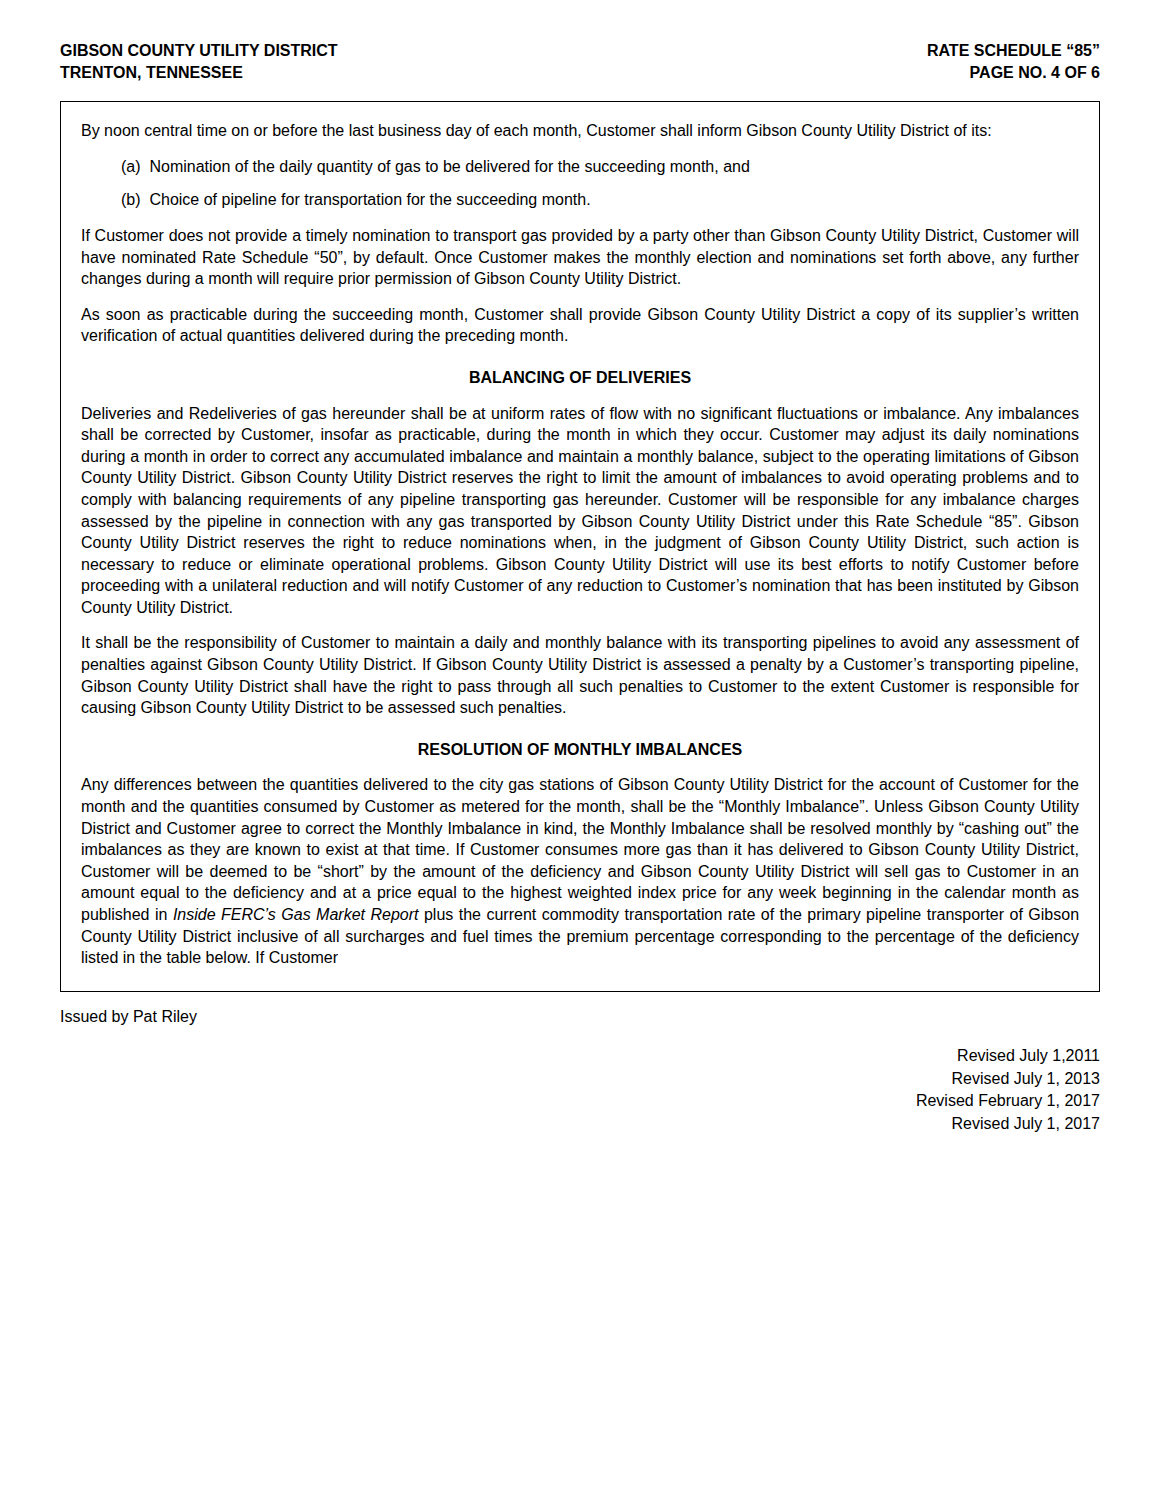GIBSON COUNTY UTILITY DISTRICT TRENTON, TENNESSEE
RATE SCHEDULE “85” PAGE NO. 4 OF 6
By noon central time on or before the last business day of each month, Customer shall inform Gibson County Utility District of its:
(a) Nomination of the daily quantity of gas to be delivered for the succeeding month, and
(b) Choice of pipeline for transportation for the succeeding month.
If Customer does not provide a timely nomination to transport gas provided by a party other than Gibson County Utility District, Customer will have nominated Rate Schedule “50”, by default. Once Customer makes the monthly election and nominations set forth above, any further changes during a month will require prior permission of Gibson County Utility District.
As soon as practicable during the succeeding month, Customer shall provide Gibson County Utility District a copy of its supplier’s written verification of actual quantities delivered during the preceding month.
Balancing of Deliveries
Deliveries and Redeliveries of gas hereunder shall be at uniform rates of flow with no significant fluctuations or imbalance. Any imbalances shall be corrected by Customer, insofar as practicable, during the month in which they occur. Customer may adjust its daily nominations during a month in order to correct any accumulated imbalance and maintain a monthly balance, subject to the operating limitations of Gibson County Utility District. Gibson County Utility District reserves the right to limit the amount of imbalances to avoid operating problems and to comply with balancing requirements of any pipeline transporting gas hereunder. Customer will be responsible for any imbalance charges assessed by the pipeline in connection with any gas transported by Gibson County Utility District under this Rate Schedule “85”. Gibson County Utility District reserves the right to reduce nominations when, in the judgment of Gibson County Utility District, such action is necessary to reduce or eliminate operational problems. Gibson County Utility District will use its best efforts to notify Customer before proceeding with a unilateral reduction and will notify Customer of any reduction to Customer’s nomination that has been instituted by Gibson County Utility District.
It shall be the responsibility of Customer to maintain a daily and monthly balance with its transporting pipelines to avoid any assessment of penalties against Gibson County Utility District. If Gibson County Utility District is assessed a penalty by a Customer’s transporting pipeline, Gibson County Utility District shall have the right to pass through all such penalties to Customer to the extent Customer is responsible for causing Gibson County Utility District to be assessed such penalties.
Resolution of Monthly Imbalances
Any differences between the quantities delivered to the city gas stations of Gibson County Utility District for the account of Customer for the month and the quantities consumed by Customer as metered for the month, shall be the “Monthly Imbalance”. Unless Gibson County Utility District and Customer agree to correct the Monthly Imbalance in kind, the Monthly Imbalance shall be resolved monthly by “cashing out” the imbalances as they are known to exist at that time. If Customer consumes more gas than it has delivered to Gibson County Utility District, Customer will be deemed to be “short” by the amount of the deficiency and Gibson County Utility District will sell gas to Customer in an amount equal to the deficiency and at a price equal to the highest weighted index price for any week beginning in the calendar month as published in Inside FERC’s Gas Market Report plus the current commodity transportation rate of the primary pipeline transporter of Gibson County Utility District inclusive of all surcharges and fuel times the premium percentage corresponding to the percentage of the deficiency listed in the table below. If Customer
Issued by Pat Riley
Revised July 1,2011
Revised July 1, 2013
Revised February 1, 2017
Revised July 1, 2017